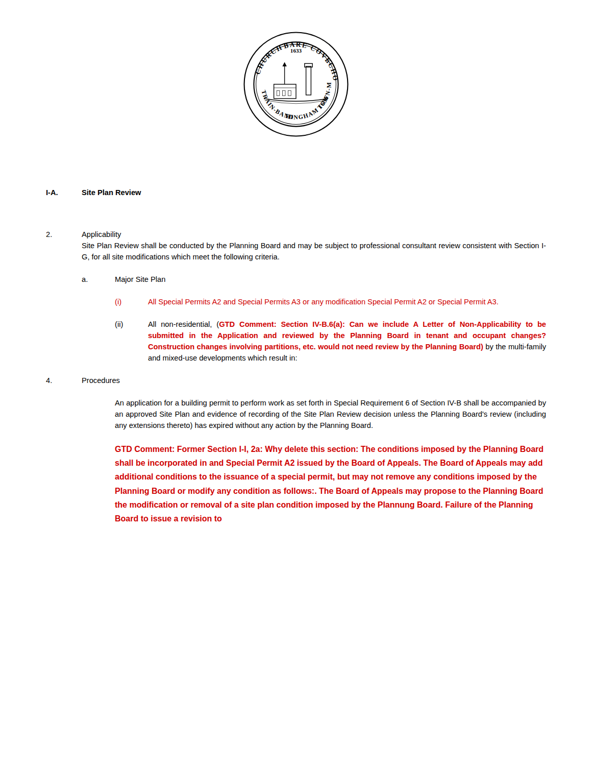I-A. Site Plan Review
2.
Applicability
Site Plan Review shall be conducted by the Planning Board and may be subject to professional consultant review consistent with Section I-G, for all site modifications which meet the following criteria.
a.
Major Site Plan
(i)
All Special Permits A2 and Special Permits A3 or any modification Special Permit A2 or Special Permit A3.
(ii)
All non-residential, (GTD Comment: Section IV-B.6(a): Can we include A Letter of Non-Applicability to be submitted in the Application and reviewed by the Planning Board in tenant and occupant changes? Construction changes involving partitions, etc. would not need review by the Planning Board) by the multi-family and mixed-use developments which result in:
4.
Procedures
An application for a building permit to perform work as set forth in Special Requirement 6 of Section IV-B shall be accompanied by an approved Site Plan and evidence of recording of the Site Plan Review decision unless the Planning Board's review (including any extensions thereto) has expired without any action by the Planning Board.
GTD Comment: Former Section I-I, 2a: Why delete this section: The conditions imposed by the Planning Board shall be incorporated in and Special Permit A2 issued by the Board of Appeals. The Board of Appeals may add additional conditions to the issuance of a special permit, but may not remove any conditions imposed by the Planning Board or modify any condition as follows:. The Board of Appeals may propose to the Planning Board the modification or removal of a site plan condition imposed by the Plannung Board. Failure of the Planning Board to issue a revision to